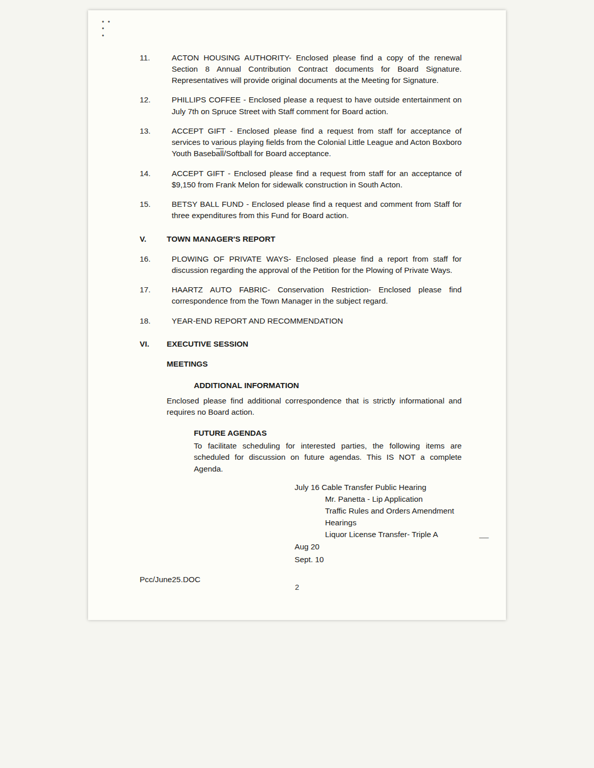• • • •
11.
ACTON HOUSING AUTHORITY- Enclosed please find a copy of the renewal Section 8 Annual Contribution Contract documents for Board Signature. Representatives will provide original documents at the Meeting for Signature.
12.
PHILLIPS COFFEE - Enclosed please a request to have outside entertainment on July 7th on Spruce Street with Staff comment for Board action.
13.
ACCEPT GIFT - Enclosed please find a request from staff for acceptance of services to various playing fields from the Colonial Little League and Acton Boxboro Youth Baseball/Softball for Board acceptance.
14.
ACCEPT GIFT - Enclosed please find a request from staff for an acceptance of $9,150 from Frank Melon for sidewalk construction in South Acton.
15.
BETSY BALL FUND - Enclosed please find a request and comment from Staff for three expenditures from this Fund for Board action.
V. TOWN MANAGER'S REPORT
16.
PLOWING OF PRIVATE WAYS- Enclosed please find a report from staff for discussion regarding the approval of the Petition for the Plowing of Private Ways.
17.
HAARTZ AUTO FABRIC- Conservation Restriction- Enclosed please find correspondence from the Town Manager in the subject regard.
18.
YEAR-END REPORT AND RECOMMENDATION
VI. EXECUTIVE SESSION
MEETINGS
ADDITIONAL INFORMATION
Enclosed please find additional correspondence that is strictly informational and requires no Board action.
FUTURE AGENDAS
To facilitate scheduling for interested parties, the following items are scheduled for discussion on future agendas. This IS NOT a complete Agenda.
July 16 Cable Transfer Public Hearing
Mr. Panetta - Lip Application
Traffic Rules and Orders Amendment Hearings
Liquor License Transfer- Triple A
Aug 20
Sept. 10
Pcc/June25.DOC
—
2